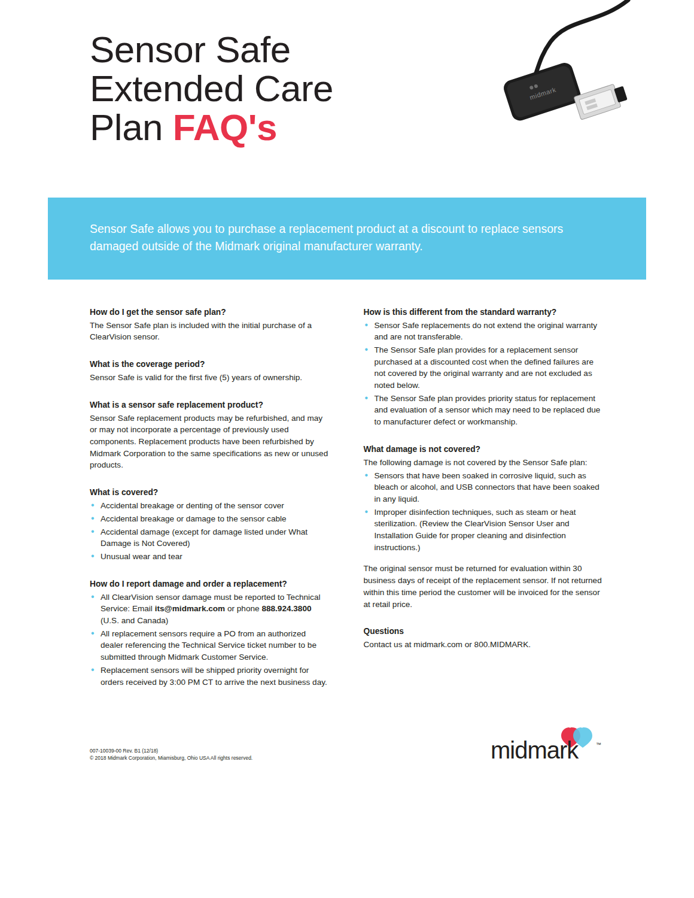Sensor Safe
Extended Care
Plan FAQ's
midmark
Sensor Safe allows you to purchase a replacement product at a discount to replace sensors damaged outside of the Midmark original manufacturer warranty.
How do I get the sensor safe plan?
The Sensor Safe plan is included with the initial purchase of a ClearVision sensor.
What is the coverage period?
Sensor Safe is valid for the first five (5) years of ownership.
What is a sensor safe replacement product?
Sensor Safe replacement products may be refurbished, and may or may not incorporate a percentage of previously used components. Replacement products have been refurbished by Midmark Corporation to the same specifications as new or unused products.
What is covered?
Accidental breakage or denting of the sensor cover
Accidental breakage or damage to the sensor cable
Accidental damage (except for damage listed under What Damage is Not Covered)
Unusual wear and tear
How do I report damage and order a replacement?
All ClearVision sensor damage must be reported to Technical Service: Email its@midmark.com or phone 888.924.3800 (U.S. and Canada)
All replacement sensors require a PO from an authorized dealer referencing the Technical Service ticket number to be submitted through Midmark Customer Service.
Replacement sensors will be shipped priority overnight for orders received by 3:00 PM CT to arrive the next business day.
How is this different from the standard warranty?
Sensor Safe replacements do not extend the original warranty and are not transferable.
The Sensor Safe plan provides for a replacement sensor purchased at a discounted cost when the defined failures are not covered by the original warranty and are not excluded as noted below.
The Sensor Safe plan provides priority status for replacement and evaluation of a sensor which may need to be replaced due to manufacturer defect or workmanship.
What damage is not covered?
The following damage is not covered by the Sensor Safe plan:
Sensors that have been soaked in corrosive liquid, such as bleach or alcohol, and USB connectors that have been soaked in any liquid.
Improper disinfection techniques, such as steam or heat sterilization. (Review the ClearVision Sensor User and Installation Guide for proper cleaning and disinfection instructions.)
The original sensor must be returned for evaluation within 30 business days of receipt of the replacement sensor. If not returned within this time period the customer will be invoiced for the sensor at retail price.
Questions
Contact us at midmark.com or 800.MIDMARK.
007-10039-00 Rev. B1 (12/18)
© 2018 Midmark Corporation, Miamisburg, Ohio USA All rights reserved.
midmark ™